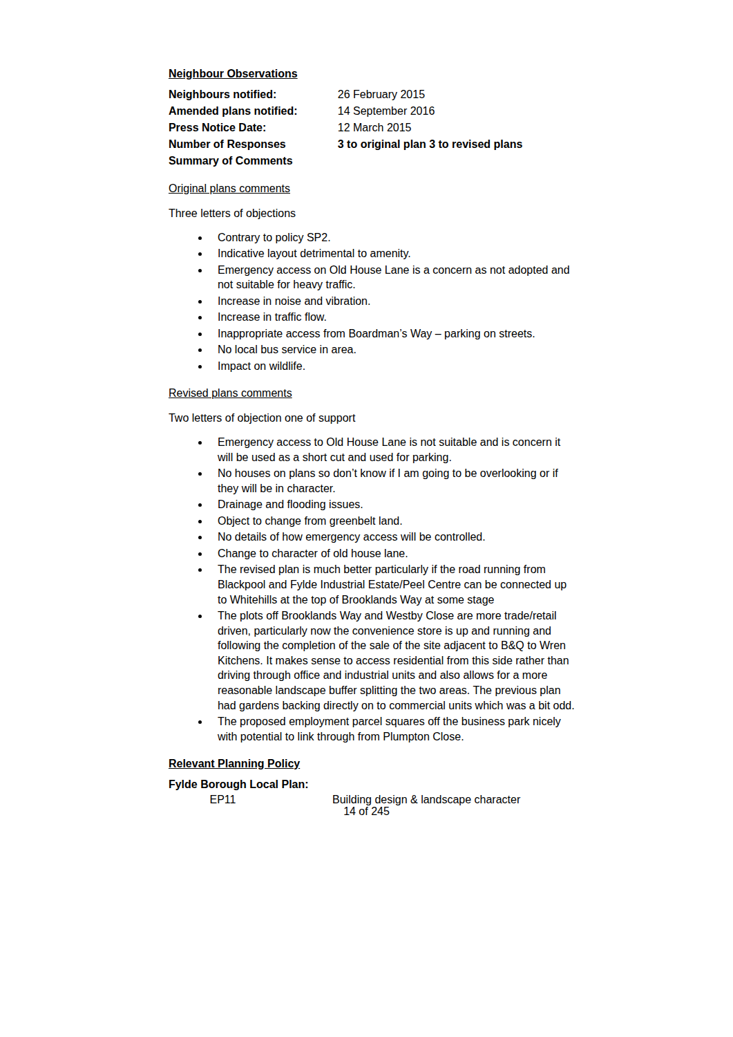Neighbour Observations
Neighbours notified: 26 February 2015
Amended plans notified: 14 September 2016
Press Notice Date: 12 March 2015
Number of Responses 3 to original plan 3 to revised plans
Summary of Comments
Original plans comments
Three letters of objections
Contrary to policy SP2.
Indicative layout detrimental to amenity.
Emergency access on Old House Lane is a concern as not adopted and not suitable for heavy traffic.
Increase in noise and vibration.
Increase in traffic flow.
Inappropriate access from Boardman’s Way – parking on streets.
No local bus service in area.
Impact on wildlife.
Revised plans comments
Two letters of objection one of support
Emergency access to Old House Lane is not suitable and is concern it will be used as a short cut and used for parking.
No houses on plans so don’t know if I am going to be overlooking or if they will be in character.
Drainage and flooding issues.
Object to change from greenbelt land.
No details of how emergency access will be controlled.
Change to character of old house lane.
The revised plan is much better particularly if the road running from Blackpool and Fylde Industrial Estate/Peel Centre can be connected up to Whitehills at the top of Brooklands Way at some stage
The plots off Brooklands Way and Westby Close are more trade/retail driven, particularly now the convenience store is up and running and following the completion of the sale of the site adjacent to B&Q to Wren Kitchens. It makes sense to access residential from this side rather than driving through office and industrial units and also allows for a more reasonable landscape buffer splitting the two areas. The previous plan had gardens backing directly on to commercial units which was a bit odd.
The proposed employment parcel squares off the business park nicely with potential to link through from Plumpton Close.
Relevant Planning Policy
Fylde Borough Local Plan:
EP11 Building design & landscape character
14 of 245